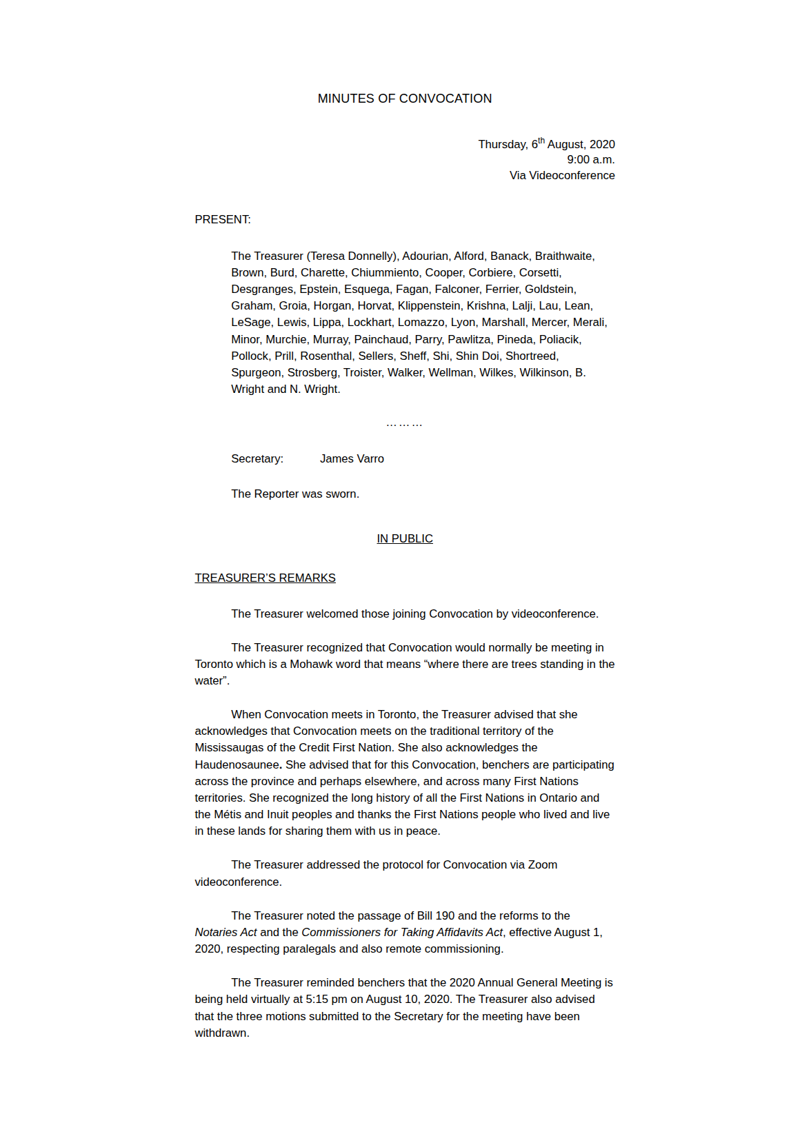MINUTES OF CONVOCATION
Thursday, 6th August, 2020 9:00 a.m. Via Videoconference
PRESENT:
The Treasurer (Teresa Donnelly), Adourian, Alford, Banack, Braithwaite, Brown, Burd, Charette, Chiummiento, Cooper, Corbiere, Corsetti, Desgranges, Epstein, Esquega, Fagan, Falconer, Ferrier, Goldstein, Graham, Groia, Horgan, Horvat, Klippenstein, Krishna, Lalji, Lau, Lean, LeSage, Lewis, Lippa, Lockhart, Lomazzo, Lyon, Marshall, Mercer, Merali, Minor, Murchie, Murray, Painchaud, Parry, Pawlitza, Pineda, Poliacik, Pollock, Prill, Rosenthal, Sellers, Sheff, Shi, Shin Doi, Shortreed, Spurgeon, Strosberg, Troister, Walker, Wellman, Wilkes, Wilkinson, B. Wright and N. Wright.
………
Secretary:James Varro
The Reporter was sworn.
IN PUBLIC
TREASURER’S REMARKS
The Treasurer welcomed those joining Convocation by videoconference.
The Treasurer recognized that Convocation would normally be meeting in Toronto which is a Mohawk word that means “where there are trees standing in the water”.
When Convocation meets in Toronto, the Treasurer advised that she acknowledges that Convocation meets on the traditional territory of the Mississaugas of the Credit First Nation. She also acknowledges the Haudenosaunee. She advised that for this Convocation, benchers are participating across the province and perhaps elsewhere, and across many First Nations territories. She recognized the long history of all the First Nations in Ontario and the Métis and Inuit peoples and thanks the First Nations people who lived and live in these lands for sharing them with us in peace.
The Treasurer addressed the protocol for Convocation via Zoom videoconference.
The Treasurer noted the passage of Bill 190 and the reforms to the Notaries Act and the Commissioners for Taking Affidavits Act, effective August 1, 2020, respecting paralegals and also remote commissioning.
The Treasurer reminded benchers that the 2020 Annual General Meeting is being held virtually at 5:15 pm on August 10, 2020. The Treasurer also advised that the three motions submitted to the Secretary for the meeting have been withdrawn.